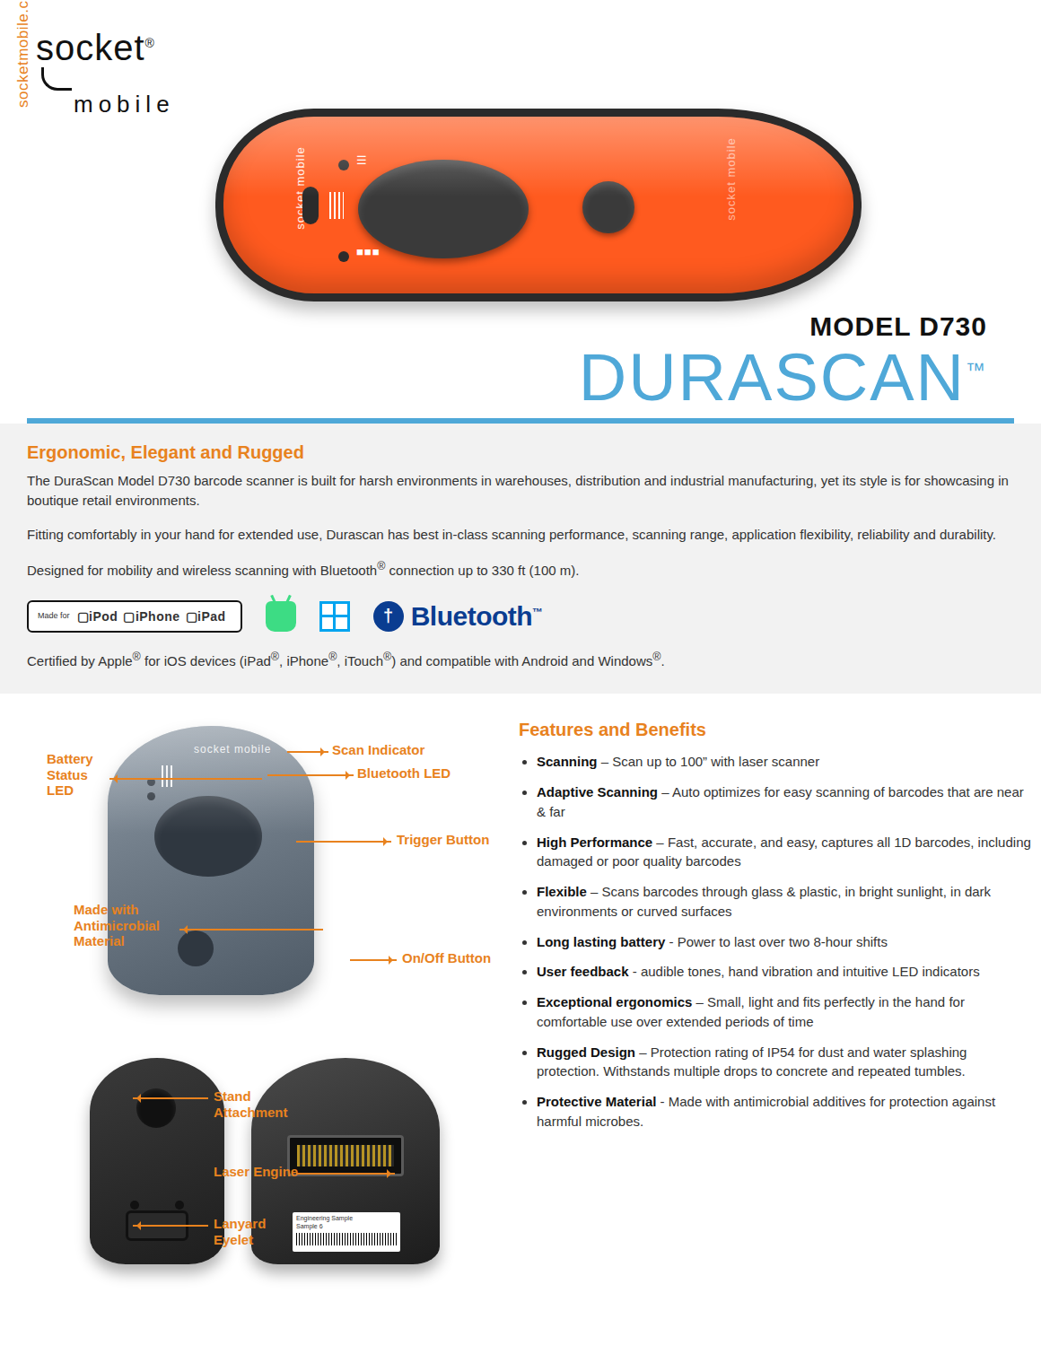socket® mobile
socketmobile.com
socket mobile socket mobile ☰ ■■■
MODEL D730 DURASCAN™
Ergonomic, Elegant and Rugged
The DuraScan Model D730 barcode scanner is built for harsh environments in warehouses, distribution and industrial manufacturing, yet its style is for showcasing in boutique retail environments.
Fitting comfortably in your hand for extended use, Durascan has best in-class scanning performance, scanning range, application flexibility, reliability and durability.
Designed for mobility and wireless scanning with Bluetooth® connection up to 330 ft (100 m).
Made for ▢iPod▢iPhone▢iPad
† Bluetooth™
Certified by Apple® for iOS devices (iPad®, iPhone®, iTouch®) and compatible with Android and Windows®.
socket mobile
Scan Indicator Bluetooth LED Battery
Status
LED Trigger Button Made with
Antimicrobial
Material On/Off Button
Engineering Sample
Sample 6
Stand
Attachment Laser Engine Lanyard
Eyelet
Features and Benefits
Scanning – Scan up to 100” with laser scanner
Adaptive Scanning – Auto optimizes for easy scanning of barcodes that are near & far
High Performance – Fast, accurate, and easy, captures all 1D barcodes, including damaged or poor quality barcodes
Flexible – Scans barcodes through glass & plastic, in bright sunlight, in dark environments or curved surfaces
Long lasting battery - Power to last over two 8-hour shifts
User feedback - audible tones, hand vibration and intuitive LED indicators
Exceptional ergonomics – Small, light and fits perfectly in the hand for comfortable use over extended periods of time
Rugged Design – Protection rating of IP54 for dust and water splashing protection. Withstands multiple drops to concrete and repeated tumbles.
Protective Material - Made with antimicrobial additives for protection against harmful microbes.